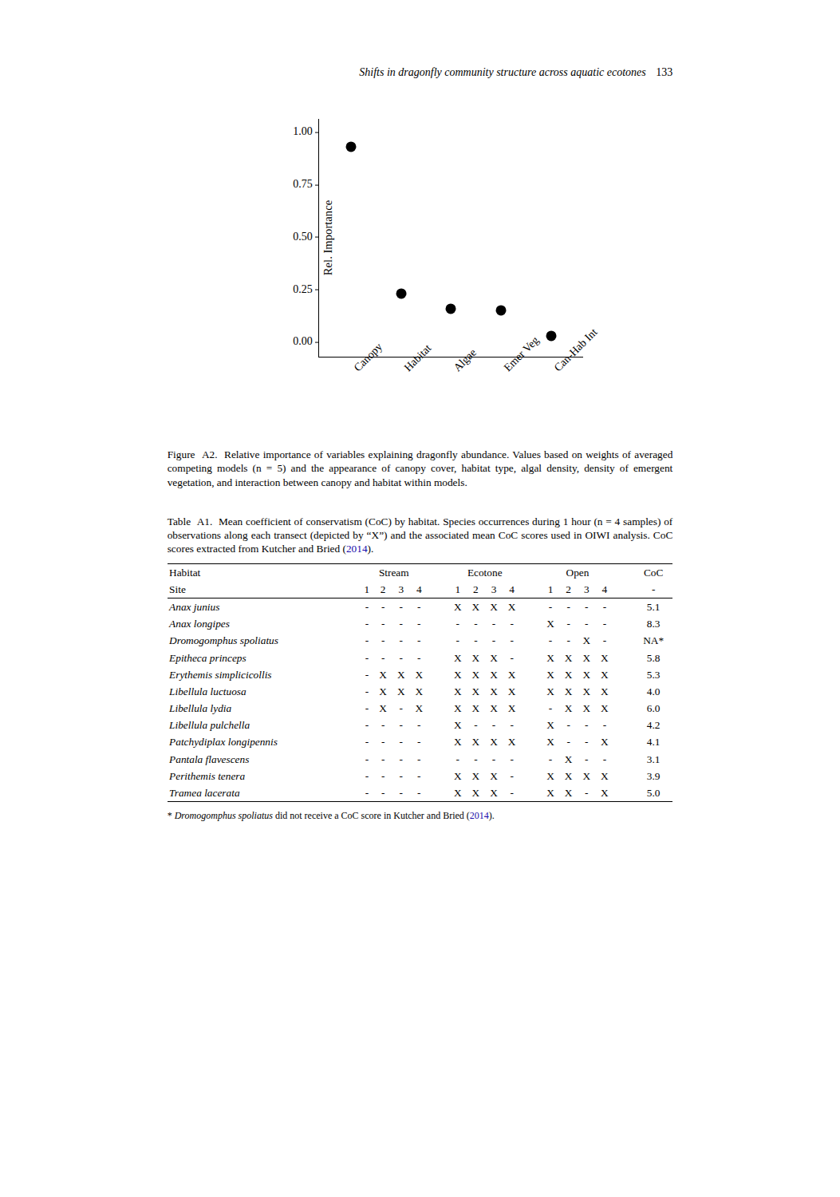Shifts in dragonfly community structure across aquatic ecotones 133
Rel. Importance
0.00
0.25
0.50
0.75
1.00
Canopy
Habitat
Algae
Emer Veg
Can-Hab Int
Figure A2. Relative importance of variables explaining dragonfly abundance. Values based on weights of averaged competing models (n = 5) and the appearance of canopy cover, habitat type, algal density, density of emergent vegetation, and interaction between canopy and habitat within models.
Table A1. Mean coefficient of conservatism (CoC) by habitat. Species occurrences during 1 hour (n = 4 samples) of observations along each transect (depicted by “X”) and the associated mean CoC scores used in OIWI analysis. CoC scores extracted from Kutcher and Bried (2014).
| Habitat | Stream | | Ecotone | | Open | | CoC |
| --- | --- | --- | --- | --- | --- | --- | --- |
| Site | 1 | 2 | 3 | 4 | | 1 | 2 | 3 | 4 | | 1 | 2 | 3 | 4 | | - |
| Anax junius | - | - | - | - | | X | X | X | X | | - | - | - | - | | 5.1 |
| Anax longipes | - | - | - | - | | - | - | - | - | | X | - | - | - | | 8.3 |
| Dromogomphus spoliatus | - | - | - | - | | - | - | - | - | | - | - | X | - | | NA* |
| Epitheca princeps | - | - | - | - | | X | X | X | - | | X | X | X | X | | 5.8 |
| Erythemis simplicicollis | - | X | X | X | | X | X | X | X | | X | X | X | X | | 5.3 |
| Libellula luctuosa | - | X | X | X | | X | X | X | X | | X | X | X | X | | 4.0 |
| Libellula lydia | - | X | - | X | | X | X | X | X | | - | X | X | X | | 6.0 |
| Libellula pulchella | - | - | - | - | | X | - | - | - | | X | - | - | - | | 4.2 |
| Patchydiplax longipennis | - | - | - | - | | X | X | X | X | | X | - | - | X | | 4.1 |
| Pantala flavescens | - | - | - | - | | - | - | - | - | | - | X | - | - | | 3.1 |
| Perithemis tenera | - | - | - | - | | X | X | X | - | | X | X | X | X | | 3.9 |
| Tramea lacerata | - | - | - | - | | X | X | X | - | | X | X | - | X | | 5.0 |
* Dromogomphus spoliatus did not receive a CoC score in Kutcher and Bried (2014).